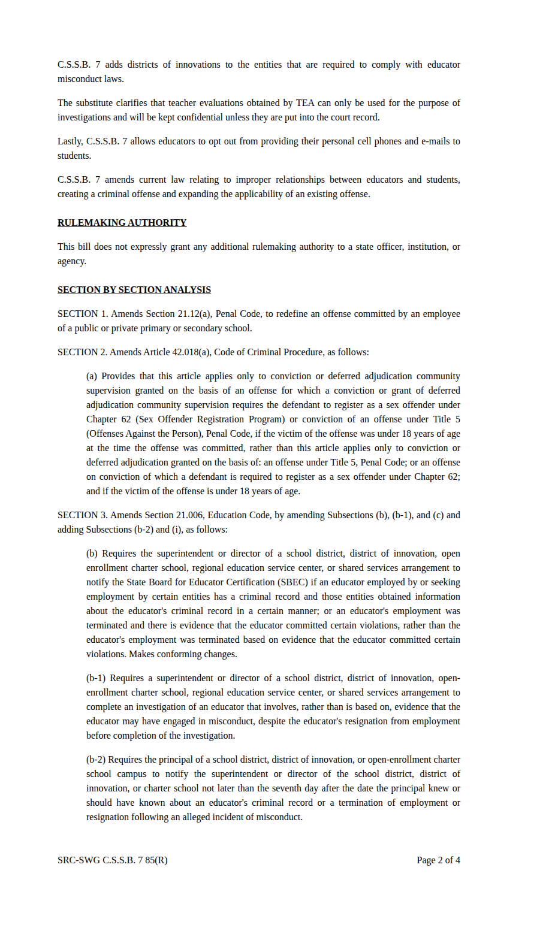C.S.S.B. 7 adds districts of innovations to the entities that are required to comply with educator misconduct laws.
The substitute clarifies that teacher evaluations obtained by TEA can only be used for the purpose of investigations and will be kept confidential unless they are put into the court record.
Lastly, C.S.S.B. 7 allows educators to opt out from providing their personal cell phones and e-mails to students.
C.S.S.B. 7 amends current law relating to improper relationships between educators and students, creating a criminal offense and expanding the applicability of an existing offense.
RULEMAKING AUTHORITY
This bill does not expressly grant any additional rulemaking authority to a state officer, institution, or agency.
SECTION BY SECTION ANALYSIS
SECTION 1. Amends Section 21.12(a), Penal Code, to redefine an offense committed by an employee of a public or private primary or secondary school.
SECTION 2. Amends Article 42.018(a), Code of Criminal Procedure, as follows:
(a) Provides that this article applies only to conviction or deferred adjudication community supervision granted on the basis of an offense for which a conviction or grant of deferred adjudication community supervision requires the defendant to register as a sex offender under Chapter 62 (Sex Offender Registration Program) or conviction of an offense under Title 5 (Offenses Against the Person), Penal Code, if the victim of the offense was under 18 years of age at the time the offense was committed, rather than this article applies only to conviction or deferred adjudication granted on the basis of: an offense under Title 5, Penal Code; or an offense on conviction of which a defendant is required to register as a sex offender under Chapter 62; and if the victim of the offense is under 18 years of age.
SECTION 3. Amends Section 21.006, Education Code, by amending Subsections (b), (b-1), and (c) and adding Subsections (b-2) and (i), as follows:
(b) Requires the superintendent or director of a school district, district of innovation, open enrollment charter school, regional education service center, or shared services arrangement to notify the State Board for Educator Certification (SBEC) if an educator employed by or seeking employment by certain entities has a criminal record and those entities obtained information about the educator's criminal record in a certain manner; or an educator's employment was terminated and there is evidence that the educator committed certain violations, rather than the educator's employment was terminated based on evidence that the educator committed certain violations. Makes conforming changes.
(b-1) Requires a superintendent or director of a school district, district of innovation, open-enrollment charter school, regional education service center, or shared services arrangement to complete an investigation of an educator that involves, rather than is based on, evidence that the educator may have engaged in misconduct, despite the educator's resignation from employment before completion of the investigation.
(b-2) Requires the principal of a school district, district of innovation, or open-enrollment charter school campus to notify the superintendent or director of the school district, district of innovation, or charter school not later than the seventh day after the date the principal knew or should have known about an educator's criminal record or a termination of employment or resignation following an alleged incident of misconduct.
SRC-SWG C.S.S.B. 7 85(R) Page 2 of 4